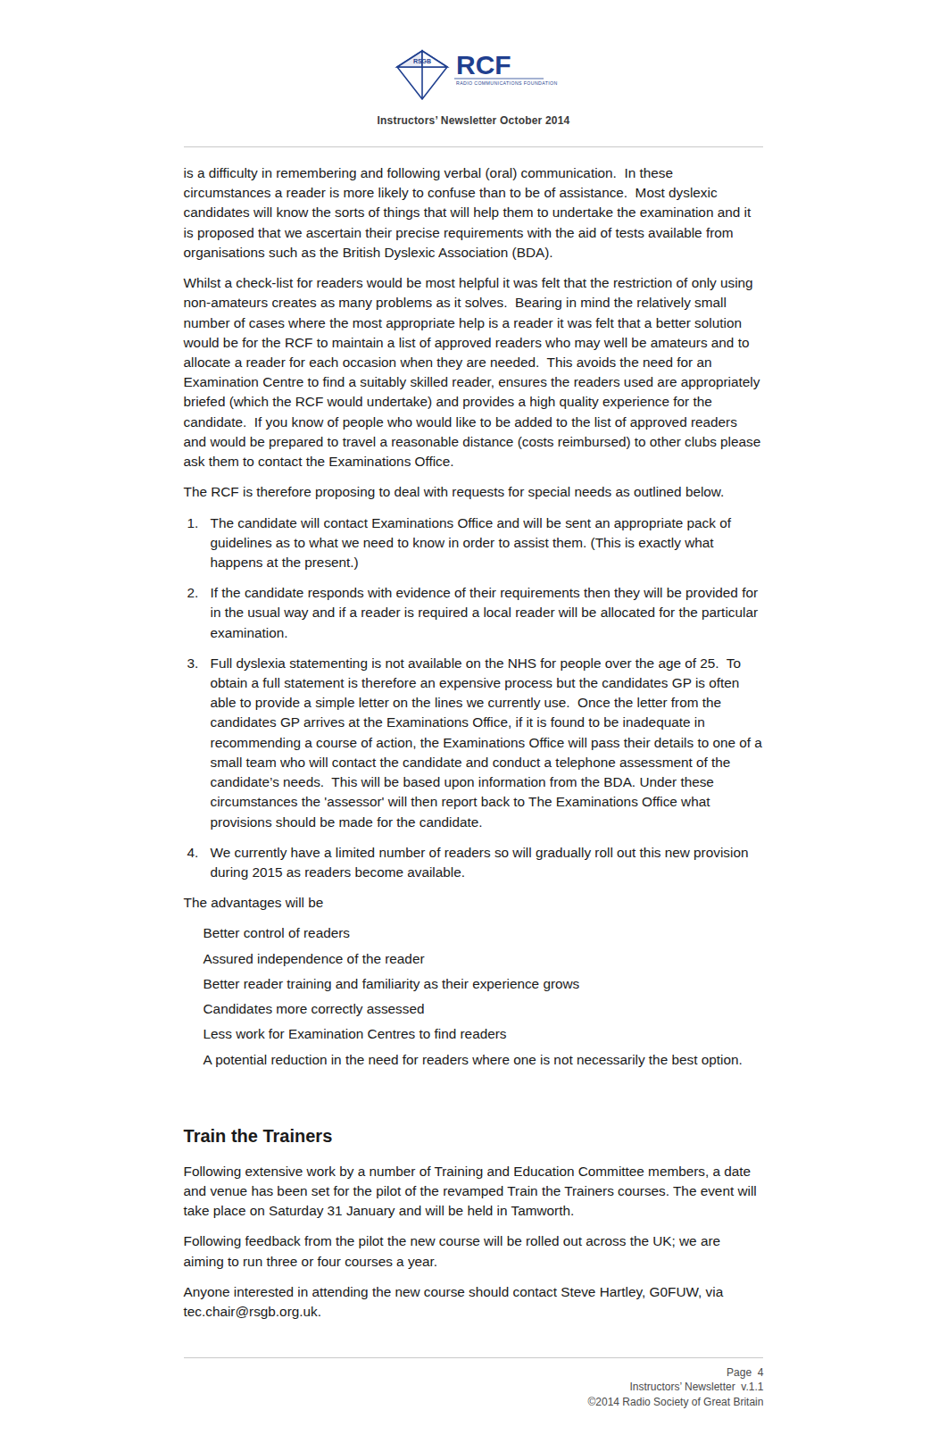RSGB RCF RADIO COMMUNICATIONS FOUNDATION
Instructors’ Newsletter October 2014
is a difficulty in remembering and following verbal (oral) communication. In these circumstances a reader is more likely to confuse than to be of assistance. Most dyslexic candidates will know the sorts of things that will help them to undertake the examination and it is proposed that we ascertain their precise requirements with the aid of tests available from organisations such as the British Dyslexic Association (BDA).
Whilst a check-list for readers would be most helpful it was felt that the restriction of only using non-amateurs creates as many problems as it solves. Bearing in mind the relatively small number of cases where the most appropriate help is a reader it was felt that a better solution would be for the RCF to maintain a list of approved readers who may well be amateurs and to allocate a reader for each occasion when they are needed. This avoids the need for an Examination Centre to find a suitably skilled reader, ensures the readers used are appropriately briefed (which the RCF would undertake) and provides a high quality experience for the candidate. If you know of people who would like to be added to the list of approved readers and would be prepared to travel a reasonable distance (costs reimbursed) to other clubs please ask them to contact the Examinations Office.
The RCF is therefore proposing to deal with requests for special needs as outlined below.
The candidate will contact Examinations Office and will be sent an appropriate pack of guidelines as to what we need to know in order to assist them. (This is exactly what happens at the present.)
If the candidate responds with evidence of their requirements then they will be provided for in the usual way and if a reader is required a local reader will be allocated for the particular examination.
Full dyslexia statementing is not available on the NHS for people over the age of 25. To obtain a full statement is therefore an expensive process but the candidates GP is often able to provide a simple letter on the lines we currently use. Once the letter from the candidates GP arrives at the Examinations Office, if it is found to be inadequate in recommending a course of action, the Examinations Office will pass their details to one of a small team who will contact the candidate and conduct a telephone assessment of the candidate’s needs. This will be based upon information from the BDA. Under these circumstances the 'assessor' will then report back to The Examinations Office what provisions should be made for the candidate.
We currently have a limited number of readers so will gradually roll out this new provision during 2015 as readers become available.
The advantages will be
Better control of readers
Assured independence of the reader
Better reader training and familiarity as their experience grows
Candidates more correctly assessed
Less work for Examination Centres to find readers
A potential reduction in the need for readers where one is not necessarily the best option.
Train the Trainers
Following extensive work by a number of Training and Education Committee members, a date and venue has been set for the pilot of the revamped Train the Trainers courses. The event will take place on Saturday 31 January and will be held in Tamworth.
Following feedback from the pilot the new course will be rolled out across the UK; we are aiming to run three or four courses a year.
Anyone interested in attending the new course should contact Steve Hartley, G0FUW, via tec.chair@rsgb.org.uk.
Page 4
Instructors’ Newsletter v.1.1
©2014 Radio Society of Great Britain